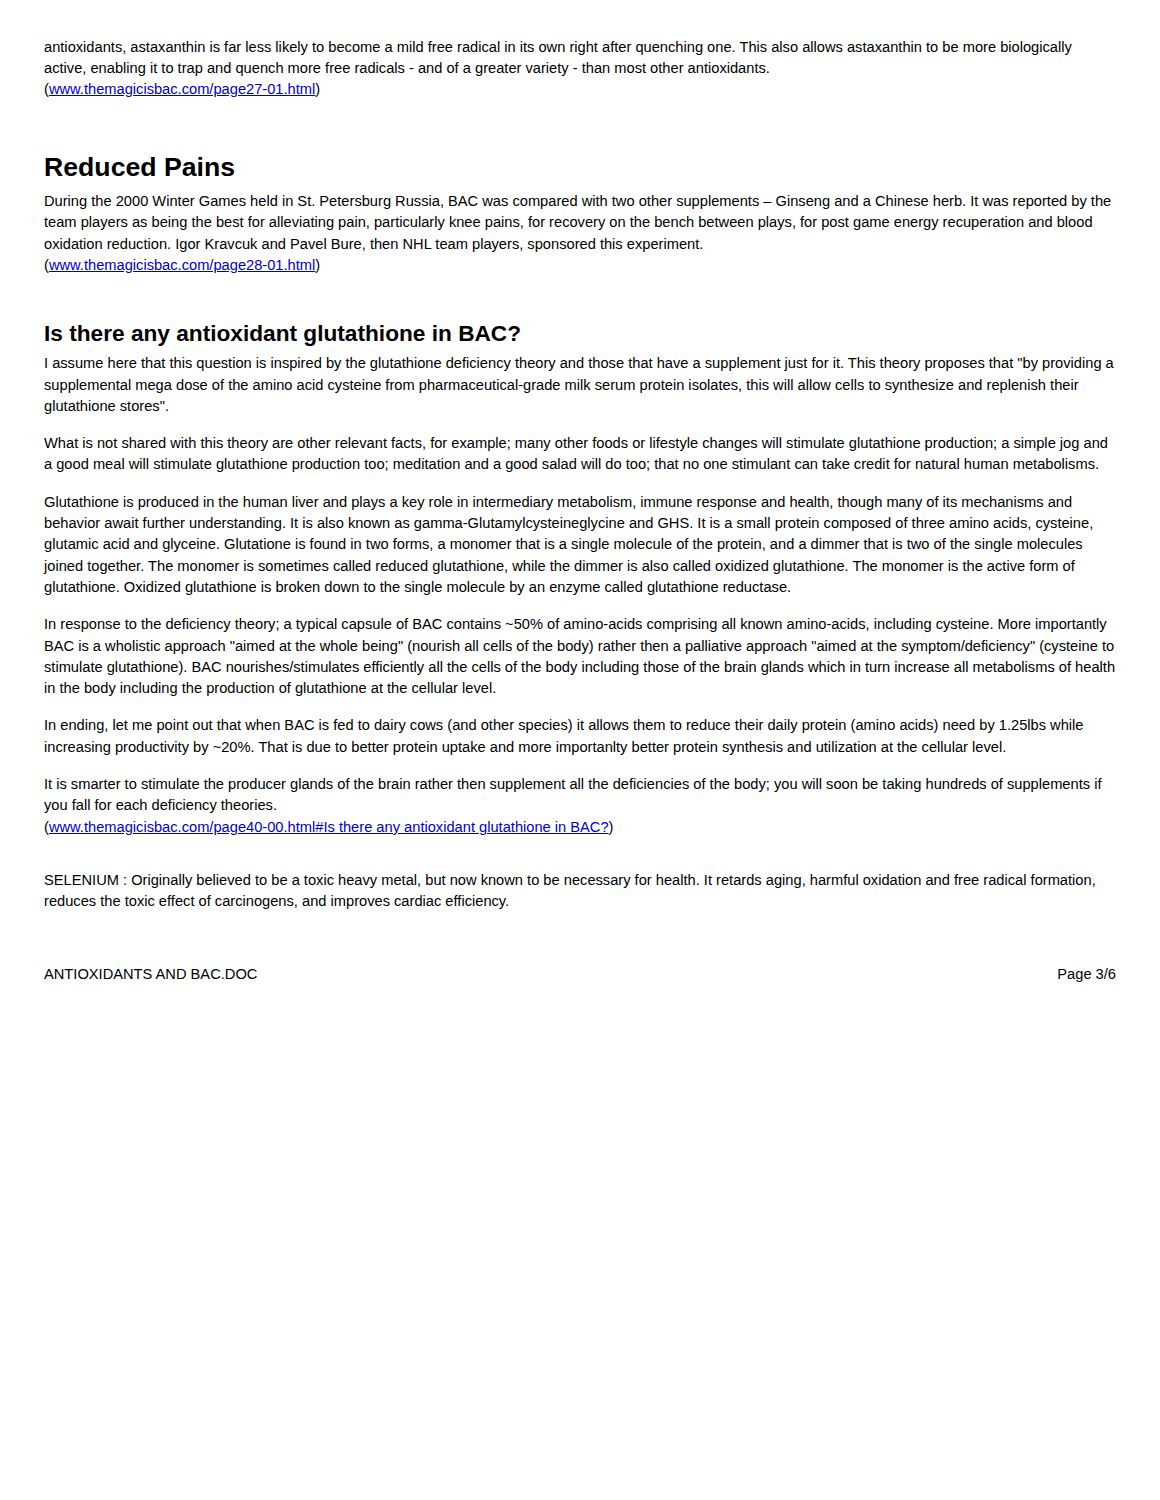antioxidants, astaxanthin is far less likely to become a mild free radical in its own right after quenching one. This also allows astaxanthin to be more biologically active, enabling it to trap and quench more free radicals - and of a greater variety - than most other antioxidants.
(www.themagicisbac.com/page27-01.html)
Reduced Pains
During the 2000 Winter Games held in St. Petersburg Russia, BAC was compared with two other supplements – Ginseng and a Chinese herb. It was reported by the team players as being the best for alleviating pain, particularly knee pains, for recovery on the bench between plays, for post game energy recuperation and blood oxidation reduction. Igor Kravcuk and Pavel Bure, then NHL team players, sponsored this experiment.
(www.themagicisbac.com/page28-01.html)
Is there any antioxidant glutathione in BAC?
I assume here that this question is inspired by the glutathione deficiency theory and those that have a supplement just for it. This theory proposes that "by providing a supplemental mega dose of the amino acid cysteine from pharmaceutical-grade milk serum protein isolates, this will allow cells to synthesize and replenish their glutathione stores".
What is not shared with this theory are other relevant facts, for example; many other foods or lifestyle changes will stimulate glutathione production; a simple jog and a good meal will stimulate glutathione production too; meditation and a good salad will do too; that no one stimulant can take credit for natural human metabolisms.
Glutathione is produced in the human liver and plays a key role in intermediary metabolism, immune response and health, though many of its mechanisms and behavior await further understanding. It is also known as gamma-Glutamylcysteineglycine and GHS. It is a small protein composed of three amino acids, cysteine, glutamic acid and glyceine. Glutatione is found in two forms, a monomer that is a single molecule of the protein, and a dimmer that is two of the single molecules joined together. The monomer is sometimes called reduced glutathione, while the dimmer is also called oxidized glutathione. The monomer is the active form of glutathione. Oxidized glutathione is broken down to the single molecule by an enzyme called glutathione reductase.
In response to the deficiency theory; a typical capsule of BAC contains ~50% of amino-acids comprising all known amino-acids, including cysteine. More importantly BAC is a wholistic approach "aimed at the whole being" (nourish all cells of the body) rather then a palliative approach "aimed at the symptom/deficiency" (cysteine to stimulate glutathione). BAC nourishes/stimulates efficiently all the cells of the body including those of the brain glands which in turn increase all metabolisms of health in the body including the production of glutathione at the cellular level.
In ending, let me point out that when BAC is fed to dairy cows (and other species) it allows them to reduce their daily protein (amino acids) need by 1.25lbs while increasing productivity by ~20%. That is due to better protein uptake and more importanlty better protein synthesis and utilization at the cellular level.
It is smarter to stimulate the producer glands of the brain rather then supplement all the deficiencies of the body; you will soon be taking hundreds of supplements if you fall for each deficiency theories.
(www.themagicisbac.com/page40-00.html#Is there any antioxidant glutathione in BAC?)
SELENIUM : Originally believed to be a toxic heavy metal, but now known to be necessary for health. It retards aging, harmful oxidation and free radical formation, reduces the toxic effect of carcinogens, and improves cardiac efficiency.
ANTIOXIDANTS AND BAC.DOC Page 3/6